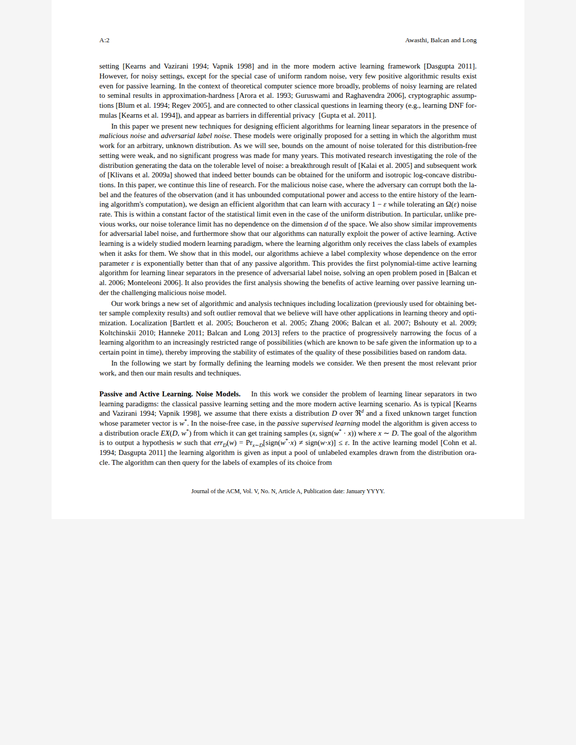A:2 Awasthi, Balcan and Long
setting [Kearns and Vazirani 1994; Vapnik 1998] and in the more modern active learning framework [Dasgupta 2011]. However, for noisy settings, except for the special case of uniform random noise, very few positive algorithmic results exist even for passive learning. In the context of theoretical computer science more broadly, problems of noisy learning are related to seminal results in approximation-hardness [Arora et al. 1993; Guruswami and Raghavendra 2006], cryptographic assumptions [Blum et al. 1994; Regev 2005], and are connected to other classical questions in learning theory (e.g., learning DNF formulas [Kearns et al. 1994]), and appear as barriers in differential privacy [Gupta et al. 2011].
In this paper we present new techniques for designing efficient algorithms for learning linear separators in the presence of malicious noise and adversarial label noise. These models were originally proposed for a setting in which the algorithm must work for an arbitrary, unknown distribution. As we will see, bounds on the amount of noise tolerated for this distribution-free setting were weak, and no significant progress was made for many years. This motivated research investigating the role of the distribution generating the data on the tolerable level of noise: a breakthrough result of [Kalai et al. 2005] and subsequent work of [Klivans et al. 2009a] showed that indeed better bounds can be obtained for the uniform and isotropic log-concave distributions. In this paper, we continue this line of research. For the malicious noise case, where the adversary can corrupt both the label and the features of the observation (and it has unbounded computational power and access to the entire history of the learning algorithm's computation), we design an efficient algorithm that can learn with accuracy 1 − ε while tolerating an Ω(ε) noise rate. This is within a constant factor of the statistical limit even in the case of the uniform distribution. In particular, unlike previous works, our noise tolerance limit has no dependence on the dimension d of the space. We also show similar improvements for adversarial label noise, and furthermore show that our algorithms can naturally exploit the power of active learning. Active learning is a widely studied modern learning paradigm, where the learning algorithm only receives the class labels of examples when it asks for them. We show that in this model, our algorithms achieve a label complexity whose dependence on the error parameter ε is exponentially better than that of any passive algorithm. This provides the first polynomial-time active learning algorithm for learning linear separators in the presence of adversarial label noise, solving an open problem posed in [Balcan et al. 2006; Monteleoni 2006]. It also provides the first analysis showing the benefits of active learning over passive learning under the challenging malicious noise model.
Our work brings a new set of algorithmic and analysis techniques including localization (previously used for obtaining better sample complexity results) and soft outlier removal that we believe will have other applications in learning theory and optimization. Localization [Bartlett et al. 2005; Boucheron et al. 2005; Zhang 2006; Balcan et al. 2007; Bshouty et al. 2009; Koltchinskii 2010; Hanneke 2011; Balcan and Long 2013] refers to the practice of progressively narrowing the focus of a learning algorithm to an increasingly restricted range of possibilities (which are known to be safe given the information up to a certain point in time), thereby improving the stability of estimates of the quality of these possibilities based on random data.
In the following we start by formally defining the learning models we consider. We then present the most relevant prior work, and then our main results and techniques.
Passive and Active Learning. Noise Models. In this work we consider the problem of learning linear separators in two learning paradigms: the classical passive learning setting and the more modern active learning scenario. As is typical [Kearns and Vazirani 1994; Vapnik 1998], we assume that there exists a distribution D over ℜd and a fixed unknown target function whose parameter vector is w*. In the noise-free case, in the passive supervised learning model the algorithm is given access to a distribution oracle EX(D, w*) from which it can get training samples (x, sign(w* · x)) where x ∼ D. The goal of the algorithm is to output a hypothesis w such that errD(w) = Prx∼D[sign(w*·x) ≠ sign(w·x)] ≤ ε. In the active learning model [Cohn et al. 1994; Dasgupta 2011] the learning algorithm is given as input a pool of unlabeled examples drawn from the distribution oracle. The algorithm can then query for the labels of examples of its choice from
Journal of the ACM, Vol. V, No. N, Article A, Publication date: January YYYY.